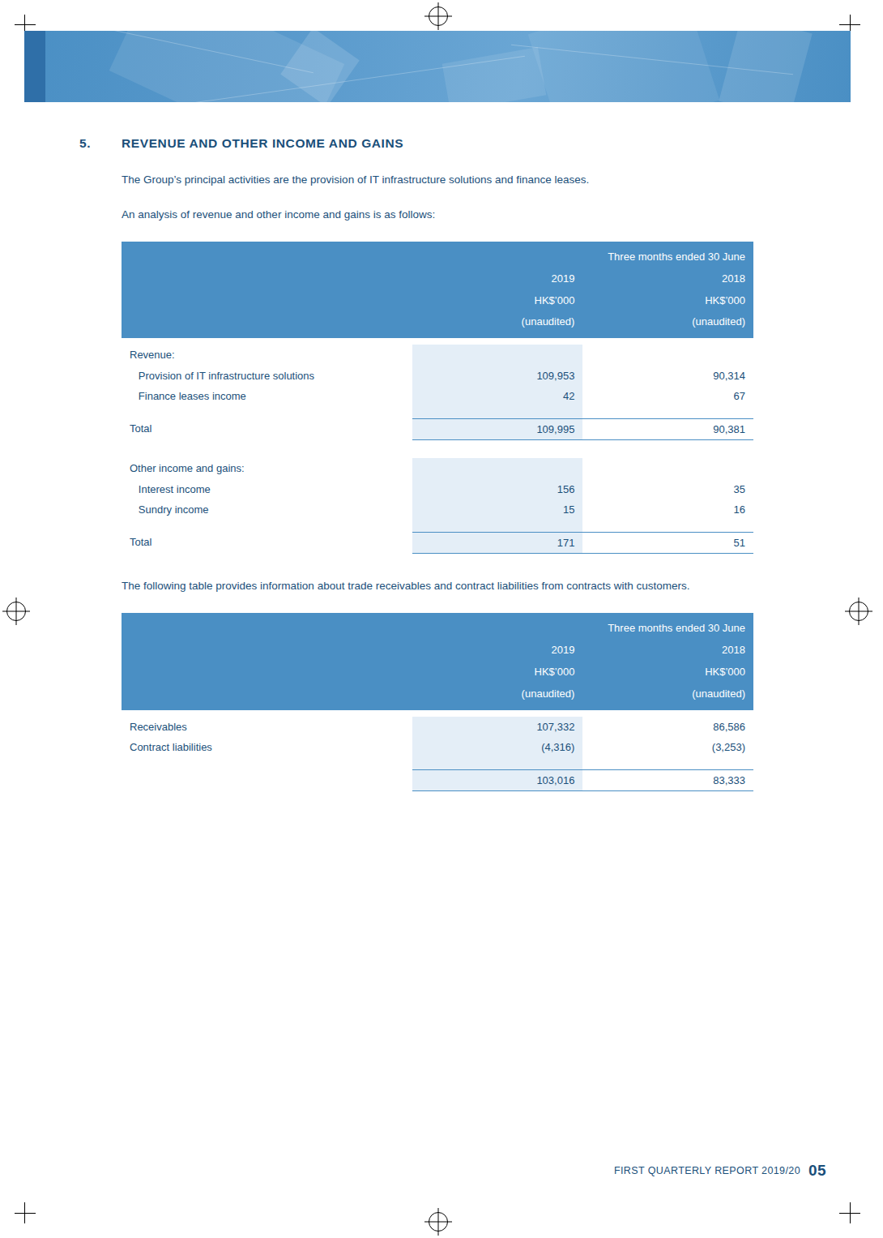5. REVENUE AND OTHER INCOME AND GAINS
The Group’s principal activities are the provision of IT infrastructure solutions and finance leases.
An analysis of revenue and other income and gains is as follows:
| | Three months ended 30 June |
| --- | --- |
| | 2019 | 2018 |
| | HK$’000 | HK$’000 |
| | (unaudited) | (unaudited) |
| Revenue: | | |
| Provision of IT infrastructure solutions | 109,953 | 90,314 |
| Finance leases income | 42 | 67 |
| Total | 109,995 | 90,381 |
| Other income and gains: | | |
| Interest income | 156 | 35 |
| Sundry income | 15 | 16 |
| Total | 171 | 51 |
The following table provides information about trade receivables and contract liabilities from contracts with customers.
| | Three months ended 30 June |
| --- | --- |
| | 2019 | 2018 |
| | HK$’000 | HK$’000 |
| | (unaudited) | (unaudited) |
| Receivables | 107,332 | 86,586 |
| Contract liabilities | (4,316) | (3,253) |
| | 103,016 | 83,333 |
FIRST QUARTERLY REPORT 2019/2005